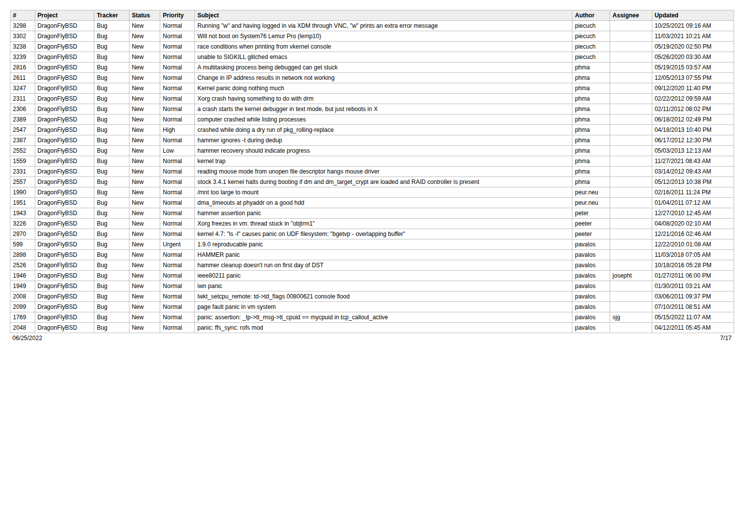| # | Project | Tracker | Status | Priority | Subject | Author | Assignee | Updated |
| --- | --- | --- | --- | --- | --- | --- | --- | --- |
| 3298 | DragonFlyBSD | Bug | New | Normal | Running "w" and having logged in via XDM through VNC, "w" prints an extra error message | piecuch | | 10/25/2021 09:16 AM |
| 3302 | DragonFlyBSD | Bug | New | Normal | Will not boot on System76 Lemur Pro (lemp10) | piecuch | | 11/03/2021 10:21 AM |
| 3238 | DragonFlyBSD | Bug | New | Normal | race conditions when printing from vkernel console | piecuch | | 05/19/2020 02:50 PM |
| 3239 | DragonFlyBSD | Bug | New | Normal | unable to SIGKILL glitched emacs | piecuch | | 05/26/2020 03:30 AM |
| 2816 | DragonFlyBSD | Bug | New | Normal | A multitasking process being debugged can get stuck | phma | | 05/19/2015 03:57 AM |
| 2611 | DragonFlyBSD | Bug | New | Normal | Change in IP address results in network not working | phma | | 12/05/2013 07:55 PM |
| 3247 | DragonFlyBSD | Bug | New | Normal | Kernel panic doing nothing much | phma | | 09/12/2020 11:40 PM |
| 2311 | DragonFlyBSD | Bug | New | Normal | Xorg crash having something to do with drm | phma | | 02/22/2012 09:59 AM |
| 2306 | DragonFlyBSD | Bug | New | Normal | a crash starts the kernel debugger in text mode, but just reboots in X | phma | | 02/11/2012 08:02 PM |
| 2389 | DragonFlyBSD | Bug | New | Normal | computer crashed while listing processes | phma | | 06/18/2012 02:49 PM |
| 2547 | DragonFlyBSD | Bug | New | High | crashed while doing a dry run of pkg_rolling-replace | phma | | 04/18/2013 10:40 PM |
| 2387 | DragonFlyBSD | Bug | New | Normal | hammer ignores -t during dedup | phma | | 06/17/2012 12:30 PM |
| 2552 | DragonFlyBSD | Bug | New | Low | hammer recovery should indicate progress | phma | | 05/03/2013 12:13 AM |
| 1559 | DragonFlyBSD | Bug | New | Normal | kernel trap | phma | | 11/27/2021 08:43 AM |
| 2331 | DragonFlyBSD | Bug | New | Normal | reading mouse mode from unopen file descriptor hangs mouse driver | phma | | 03/14/2012 09:43 AM |
| 2557 | DragonFlyBSD | Bug | New | Normal | stock 3.4.1 kernel halts during booting if dm and dm_target_crypt are loaded and RAID controller is present | phma | | 05/12/2013 10:38 PM |
| 1990 | DragonFlyBSD | Bug | New | Normal | /mnt too large to mount | peur.neu | | 02/16/2011 11:24 PM |
| 1951 | DragonFlyBSD | Bug | New | Normal | dma_timeouts at phyaddr on a good hdd | peur.neu | | 01/04/2011 07:12 AM |
| 1943 | DragonFlyBSD | Bug | New | Normal | hammer assertion panic | peter | | 12/27/2010 12:45 AM |
| 3226 | DragonFlyBSD | Bug | New | Normal | Xorg freezes in vm: thread stuck in "objtrm1" | peeter | | 04/08/2020 02:10 AM |
| 2970 | DragonFlyBSD | Bug | New | Normal | kernel 4.7: "ls -l" causes panic on UDF filesystem: "bgetvp - overlapping buffer" | peeter | | 12/21/2016 02:46 AM |
| 599 | DragonFlyBSD | Bug | New | Urgent | 1.9.0 reproducable panic | pavalos | | 12/22/2010 01:08 AM |
| 2898 | DragonFlyBSD | Bug | New | Normal | HAMMER panic | pavalos | | 11/03/2018 07:05 AM |
| 2526 | DragonFlyBSD | Bug | New | Normal | hammer cleanup doesn't run on first day of DST | pavalos | | 10/18/2016 05:28 PM |
| 1946 | DragonFlyBSD | Bug | New | Normal | ieee80211 panic | pavalos | josepht | 01/27/2011 06:00 PM |
| 1949 | DragonFlyBSD | Bug | New | Normal | iwn panic | pavalos | | 01/30/2011 03:21 AM |
| 2008 | DragonFlyBSD | Bug | New | Normal | lwkt_setcpu_remote: td->td_flags 00800621 console flood | pavalos | | 03/06/2011 09:37 PM |
| 2099 | DragonFlyBSD | Bug | New | Normal | page fault panic in vm system | pavalos | | 07/10/2011 08:51 AM |
| 1769 | DragonFlyBSD | Bug | New | Normal | panic: assertion: _tp->tt_msg->tt_cpuid == mycpuid in tcp_callout_active | pavalos | sjg | 05/15/2022 11:07 AM |
| 2048 | DragonFlyBSD | Bug | New | Normal | panic: ffs_sync: rofs mod | pavalos | | 04/12/2011 05:45 AM |
| 06/25/2022 | 7/17 |